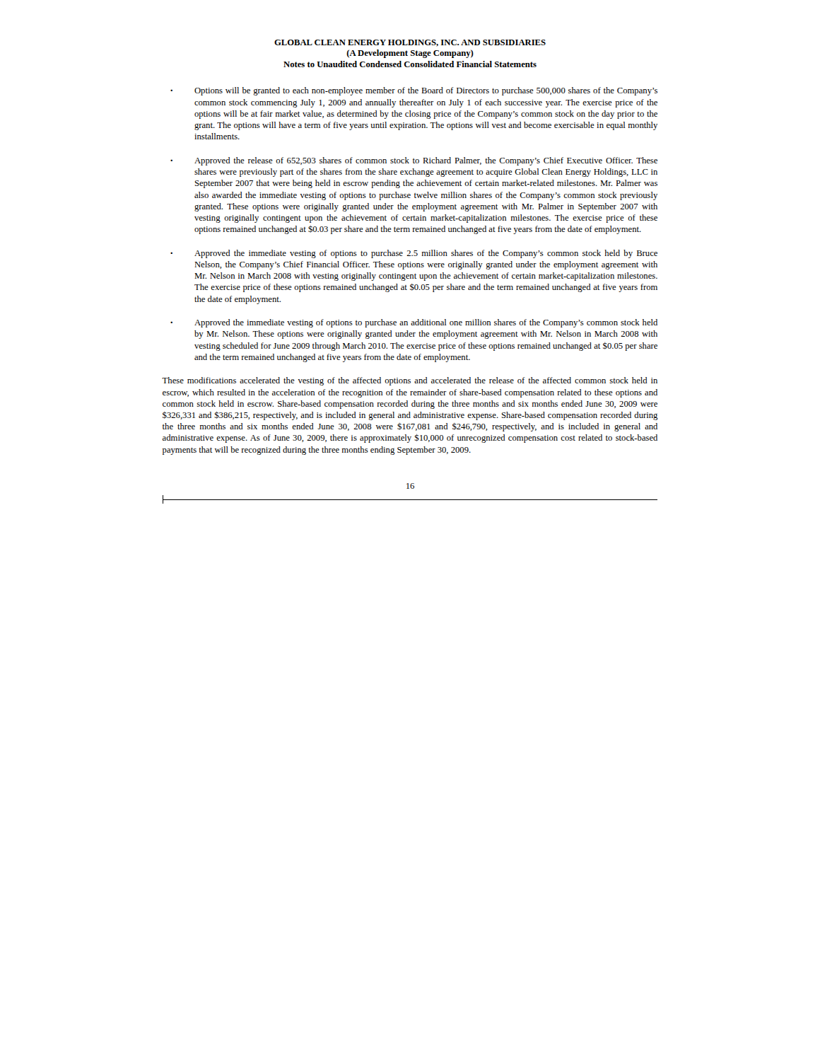GLOBAL CLEAN ENERGY HOLDINGS, INC. AND SUBSIDIARIES (A Development Stage Company) Notes to Unaudited Condensed Consolidated Financial Statements
Options will be granted to each non-employee member of the Board of Directors to purchase 500,000 shares of the Company’s common stock commencing July 1, 2009 and annually thereafter on July 1 of each successive year. The exercise price of the options will be at fair market value, as determined by the closing price of the Company’s common stock on the day prior to the grant. The options will have a term of five years until expiration. The options will vest and become exercisable in equal monthly installments.
Approved the release of 652,503 shares of common stock to Richard Palmer, the Company’s Chief Executive Officer. These shares were previously part of the shares from the share exchange agreement to acquire Global Clean Energy Holdings, LLC in September 2007 that were being held in escrow pending the achievement of certain market-related milestones. Mr. Palmer was also awarded the immediate vesting of options to purchase twelve million shares of the Company’s common stock previously granted. These options were originally granted under the employment agreement with Mr. Palmer in September 2007 with vesting originally contingent upon the achievement of certain market-capitalization milestones. The exercise price of these options remained unchanged at $0.03 per share and the term remained unchanged at five years from the date of employment.
Approved the immediate vesting of options to purchase 2.5 million shares of the Company’s common stock held by Bruce Nelson, the Company’s Chief Financial Officer. These options were originally granted under the employment agreement with Mr. Nelson in March 2008 with vesting originally contingent upon the achievement of certain market-capitalization milestones. The exercise price of these options remained unchanged at $0.05 per share and the term remained unchanged at five years from the date of employment.
Approved the immediate vesting of options to purchase an additional one million shares of the Company’s common stock held by Mr. Nelson. These options were originally granted under the employment agreement with Mr. Nelson in March 2008 with vesting scheduled for June 2009 through March 2010. The exercise price of these options remained unchanged at $0.05 per share and the term remained unchanged at five years from the date of employment.
These modifications accelerated the vesting of the affected options and accelerated the release of the affected common stock held in escrow, which resulted in the acceleration of the recognition of the remainder of share-based compensation related to these options and common stock held in escrow. Share-based compensation recorded during the three months and six months ended June 30, 2009 were $326,331 and $386,215, respectively, and is included in general and administrative expense. Share-based compensation recorded during the three months and six months ended June 30, 2008 were $167,081 and $246,790, respectively, and is included in general and administrative expense. As of June 30, 2009, there is approximately $10,000 of unrecognized compensation cost related to stock-based payments that will be recognized during the three months ending September 30, 2009.
16